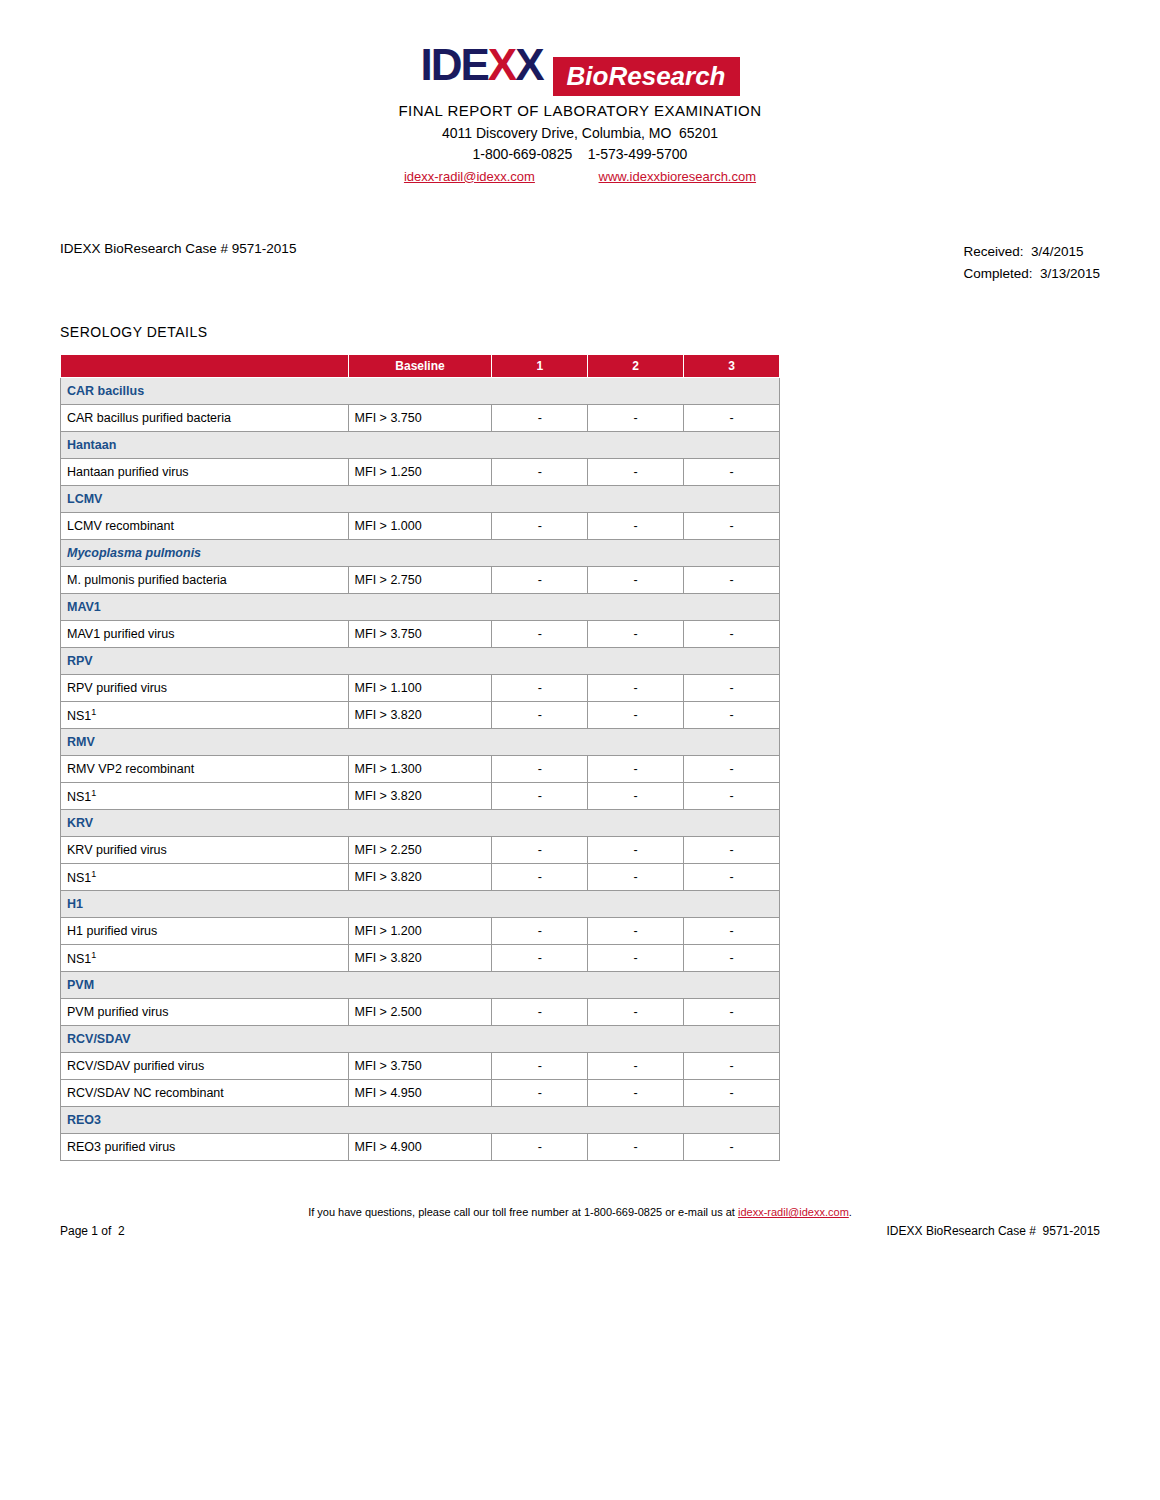IDEXX BioResearch
FINAL REPORT OF LABORATORY EXAMINATION
4011 Discovery Drive, Columbia, MO 65201
1-800-669-0825 1-573-499-5700
idexx-radil@idexx.com www.idexxbioresearch.com
IDEXX BioResearch Case # 9571-2015
Received: 3/4/2015
Completed: 3/13/2015
SEROLOGY DETAILS
| | Baseline | 1 | 2 | 3 |
| --- | --- | --- | --- | --- |
| CAR bacillus |
| CAR bacillus purified bacteria | MFI > 3.750 | - | - | - |
| Hantaan |
| Hantaan purified virus | MFI > 1.250 | - | - | - |
| LCMV |
| LCMV recombinant | MFI > 1.000 | - | - | - |
| Mycoplasma pulmonis |
| M. pulmonis purified bacteria | MFI > 2.750 | - | - | - |
| MAV1 |
| MAV1 purified virus | MFI > 3.750 | - | - | - |
| RPV |
| RPV purified virus | MFI > 1.100 | - | - | - |
| NS1 1 | MFI > 3.820 | - | - | - |
| RMV |
| RMV VP2 recombinant | MFI > 1.300 | - | - | - |
| NS1 1 | MFI > 3.820 | - | - | - |
| KRV |
| KRV purified virus | MFI > 2.250 | - | - | - |
| NS1 1 | MFI > 3.820 | - | - | - |
| H1 |
| H1 purified virus | MFI > 1.200 | - | - | - |
| NS1 1 | MFI > 3.820 | - | - | - |
| PVM |
| PVM purified virus | MFI > 2.500 | - | - | - |
| RCV/SDAV |
| RCV/SDAV purified virus | MFI > 3.750 | - | - | - |
| RCV/SDAV NC recombinant | MFI > 4.950 | - | - | - |
| REO3 |
| REO3 purified virus | MFI > 4.900 | - | - | - |
If you have questions, please call our toll free number at 1-800-669-0825 or e-mail us at idexx-radil@idexx.com.
Page 1 of 2
IDEXX BioResearch Case # 9571-2015